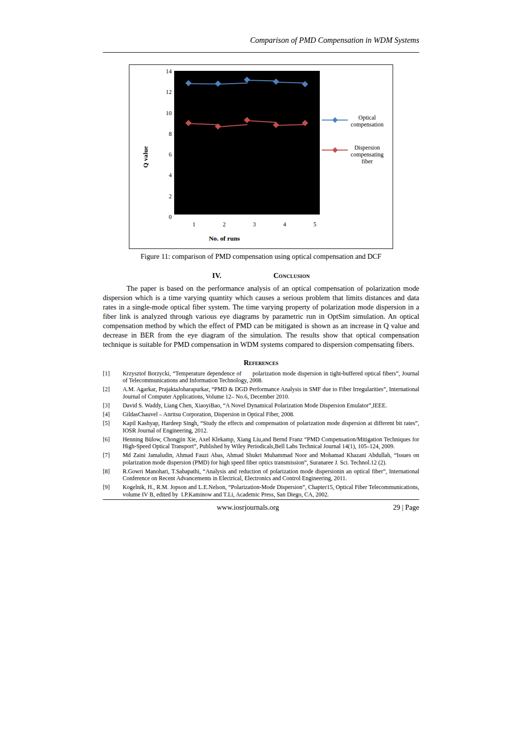Comparison of PMD Compensation in WDM Systems
Q value
14
12
10
8
6
4
2
0
1
2
3
4
5
No. of runs
Optical
compensation
Dispersion
compensating
fiber
Figure 11: comparison of PMD compensation using optical compensation and DCF
IV. Conclusion
The paper is based on the performance analysis of an optical compensation of polarization mode dispersion which is a time varying quantity which causes a serious problem that limits distances and data rates in a single-mode optical fiber system. The time varying property of polarization mode dispersion in a fiber link is analyzed through various eye diagrams by parametric run in OptSim simulation. An optical compensation method by which the effect of PMD can be mitigated is shown as an increase in Q value and decrease in BER from the eye diagram of the simulation. The results show that optical compensation technique is suitable for PMD compensation in WDM systems compared to dispersion compensating fibers.
References
Krzysztof Borzycki, “Temperature dependence of polarization mode dispersion in tight-buffered optical fibers”, Journal of Telecommunications and Information Technology, 2008.
A.M. Agarkar, PrajaktaJoharapurkar, “PMD & DGD Performance Analysis in SMF due to Fiber Irregularities”, International Journal of Computer Applications, Volume 12– No.6, December 2010.
David S. Waddy, Liang Chen, XiaoyiBao, “A Novel Dynamical Polarization Mode Dispersion Emulator”,IEEE.
GildasChauvel – Anritsu Corporation, Dispersion in Optical Fiber, 2008.
Kapil Kashyap, Hardeep Singh, “Study the effects and compensation of polarization mode dispersion at different bit rates”, IOSR Journal of Engineering, 2012.
Henning Bülow, Chongjin Xie, Axel Klekamp, Xiang Liu,and Bernd Franz “PMD Compensation/Mitigation Techniques for High-Speed Optical Transport”, Published by Wiley Periodicals,Bell Labs Technical Journal 14(1), 105–124, 2009.
Md Zaini Jamaludin, Ahmad Fauzi Abas, Ahmad Shukri Muhammad Noor and Mohamad Khazani Abdullah, “Issues on polarization mode dispersion (PMD) for high speed fiber optics transmission”, Suranaree J. Sci. Technol.12 (2).
R.Gowri Manohari, T.Sabapathi, “Analysis and reduction of polarization mode dispersionin an optical fiber”, International Conference on Recent Advancements in Electrical, Electronics and Control Engineering, 2011.
Kogelnik, H., R.M. Jopson and L.E.Nelson, “Polarization-Mode Dispersion”, Chapter15, Optical Fiber Telecommunications, volume IV B, edited by I.P.Kaminow and T.Li, Academic Press, San Diego, CA, 2002.
www.iosrjournals.org
29 | Page